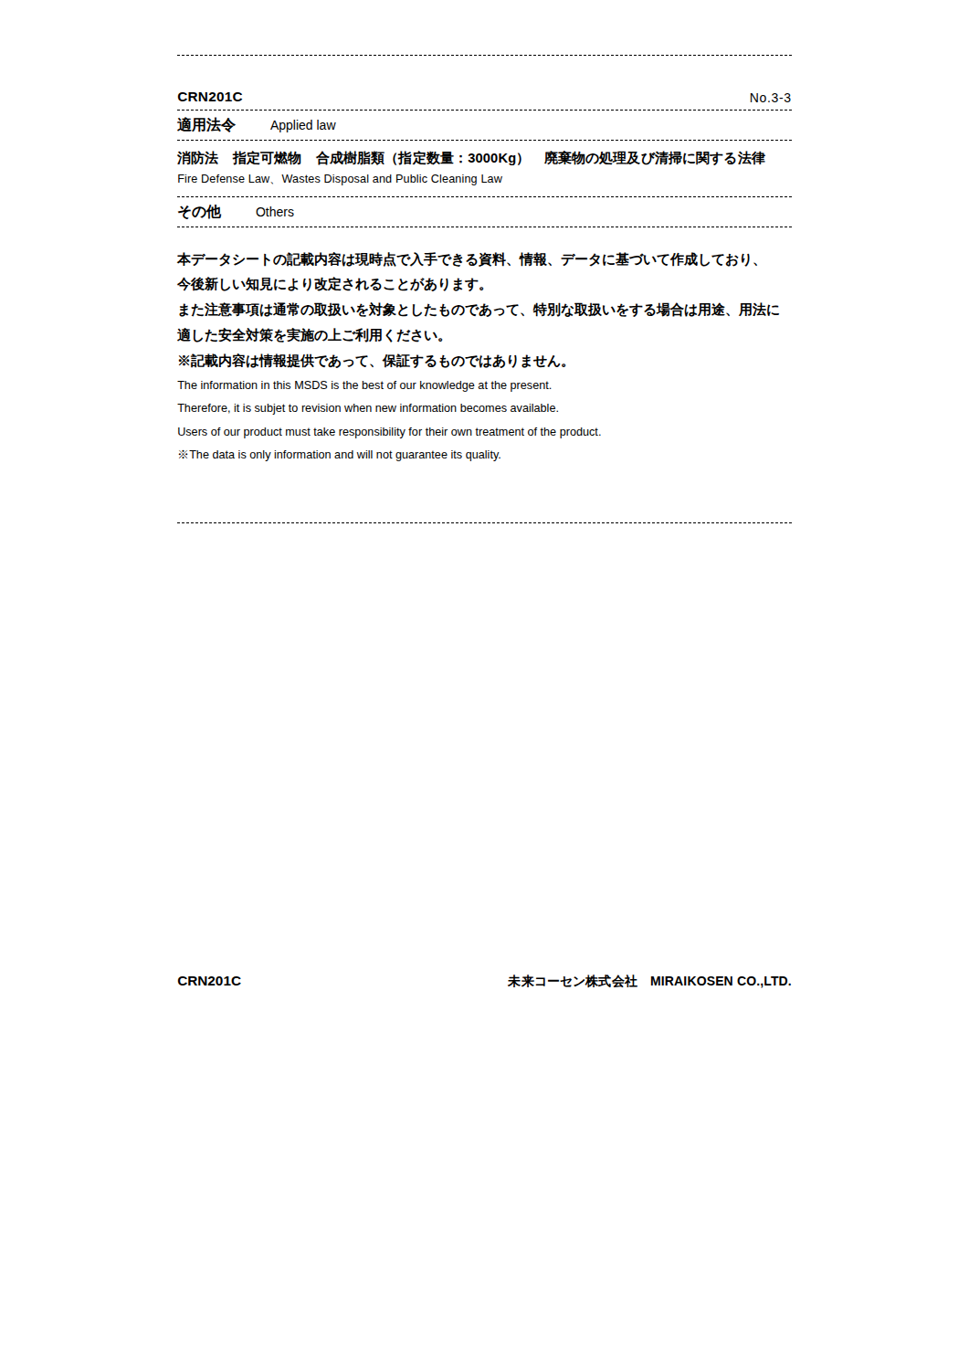CRN201C No.3-3
適用法令 Applied law
消防法　指定可燃物　合成樹脂類（指定数量：3000Kg）　廃棄物の処理及び清掃に関する法律
Fire Defense Law、Wastes Disposal and Public Cleaning Law
その他 Others
本データシートの記載内容は現時点で入手できる資料、情報、データに基づいて作成しており、
今後新しい知見により改定されることがあります。
また注意事項は通常の取扱いを対象としたものであって、特別な取扱いをする場合は用途、用法に
適した安全対策を実施の上ご利用ください。
※記載内容は情報提供であって、保証するものではありません。
The information in this MSDS is the best of our knowledge at the present.
Therefore, it is subjet to revision when new information becomes available.
Users of our product must take responsibility for their own treatment of the product.
※The data is only information and will not guarantee its quality.
CRN201C 未来コーセン株式会社　MIRAIKOSEN CO.,LTD.